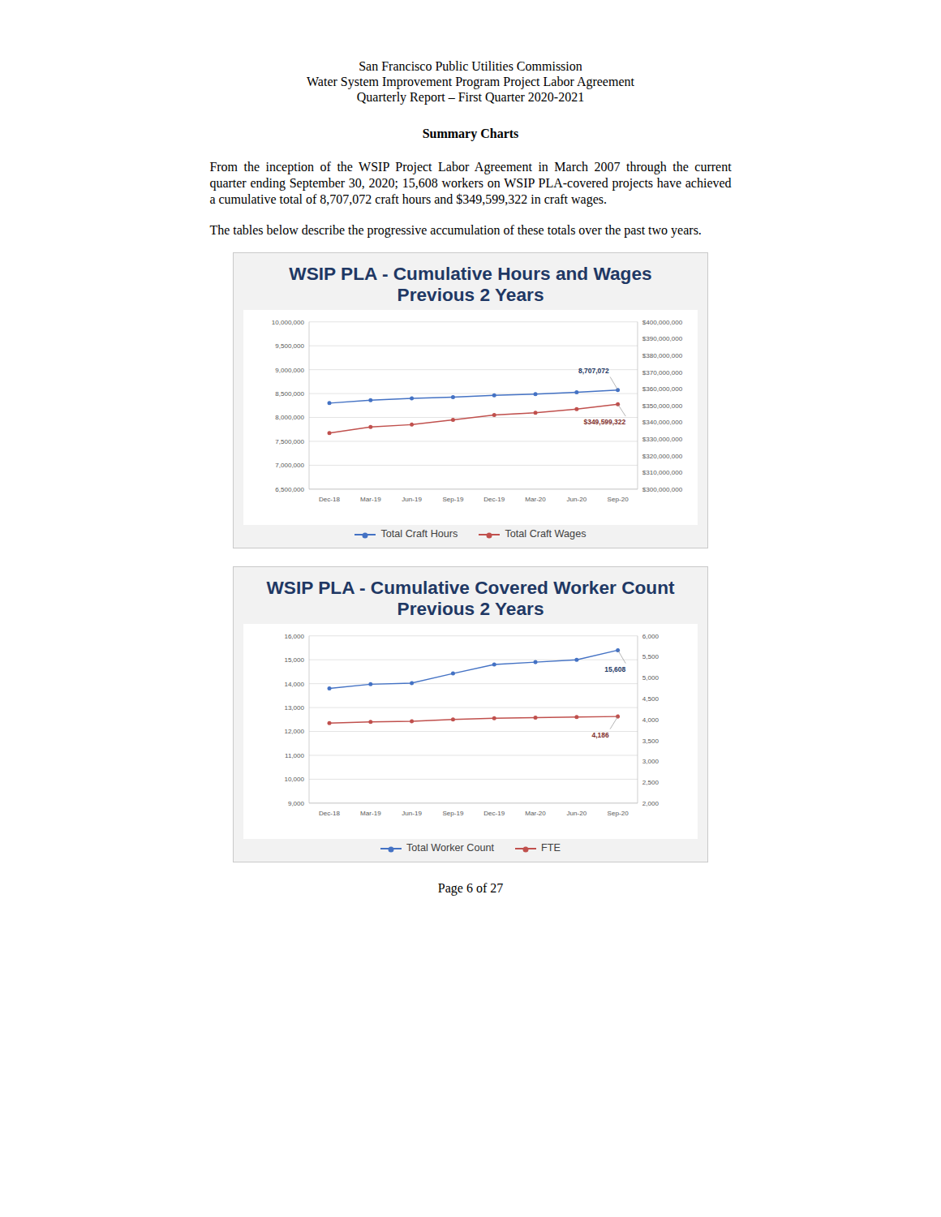San Francisco Public Utilities Commission
Water System Improvement Program Project Labor Agreement
Quarterly Report – First Quarter 2020-2021
Summary Charts
From the inception of the WSIP Project Labor Agreement in March 2007 through the current quarter ending September 30, 2020; 15,608 workers on WSIP PLA-covered projects have achieved a cumulative total of 8,707,072 craft hours and $349,599,322 in craft wages.
The tables below describe the progressive accumulation of these totals over the past two years.
WSIP PLA - Cumulative Hours and WagesPrevious 2 Years
10,000,000 9,500,000 9,000,000 8,500,000 8,000,000 7,500,000 7,000,000 6,500,000 $400,000,000 $390,000,000 $380,000,000 $370,000,000 $360,000,000 $350,000,000 $340,000,000 $330,000,000 $320,000,000 $310,000,000 $300,000,000 Dec-18 Mar-19 Jun-19 Sep-19 Dec-19 Mar-20 Jun-20 Sep-20 8,707,072 $349,599,322
Total Craft Hours Total Craft Wages
WSIP PLA - Cumulative Covered Worker CountPrevious 2 Years
16,000 15,000 14,000 13,000 12,000 11,000 10,000 9,000 6,000 5,500 5,000 4,500 4,000 3,500 3,000 2,500 2,000 Dec-18 Mar-19 Jun-19 Sep-19 Dec-19 Mar-20 Jun-20 Sep-20 15,608 4,186
Total Worker Count FTE
Page 6 of 27